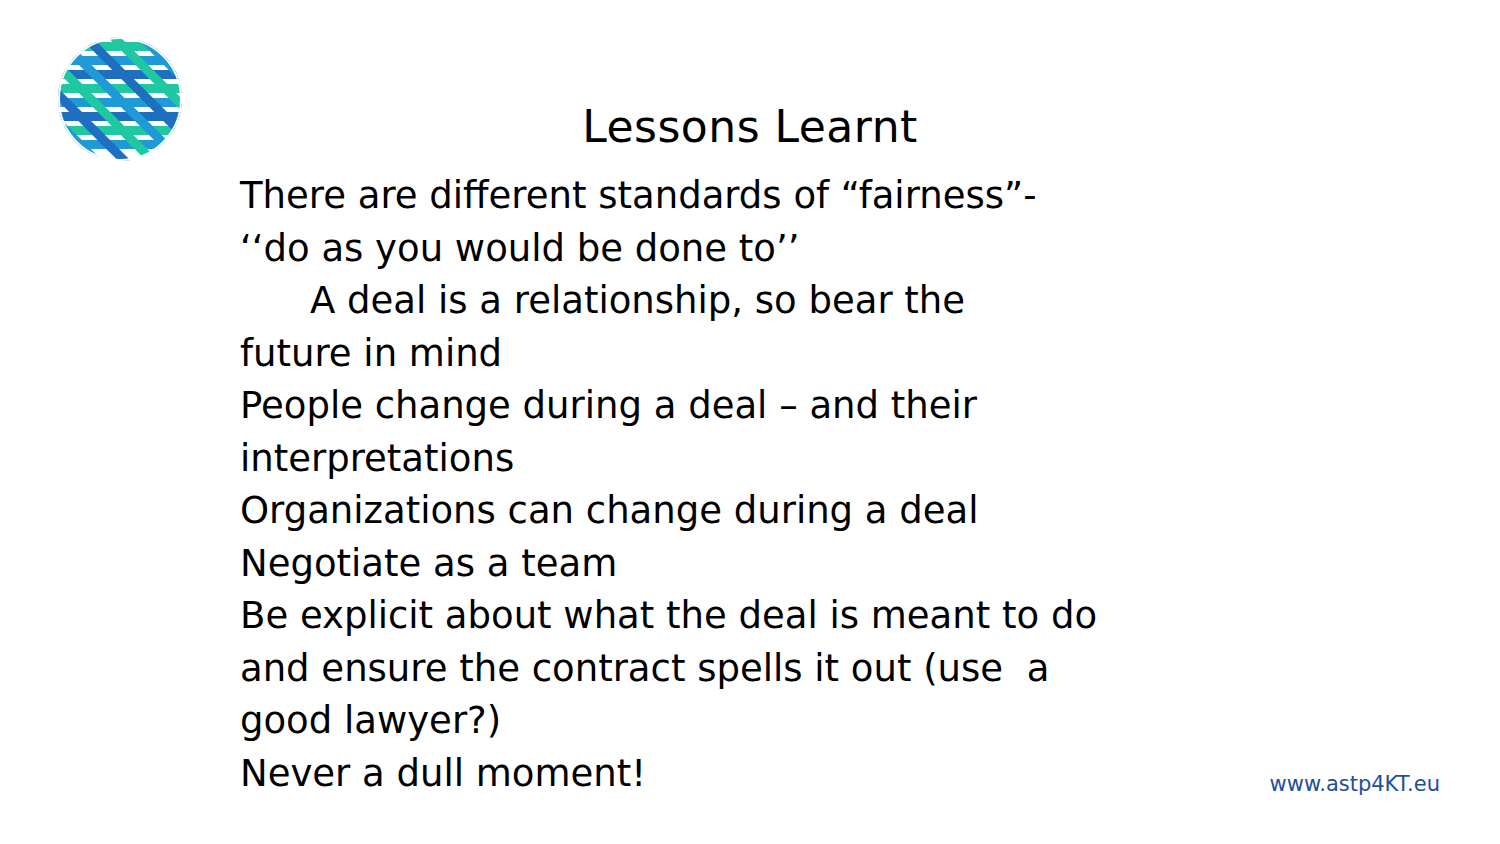Lessons Learnt
There are different standards of “fairness”-
‘‘do as you would be done to’’
A deal is a relationship, so bear the
future in mind
People change during a deal – and their
interpretations
Organizations can change during a deal
Negotiate as a team
Be explicit about what the deal is meant to do
and ensure the contract spells it out (use a
good lawyer?)
Never a dull moment!
www.astp4KT.eu